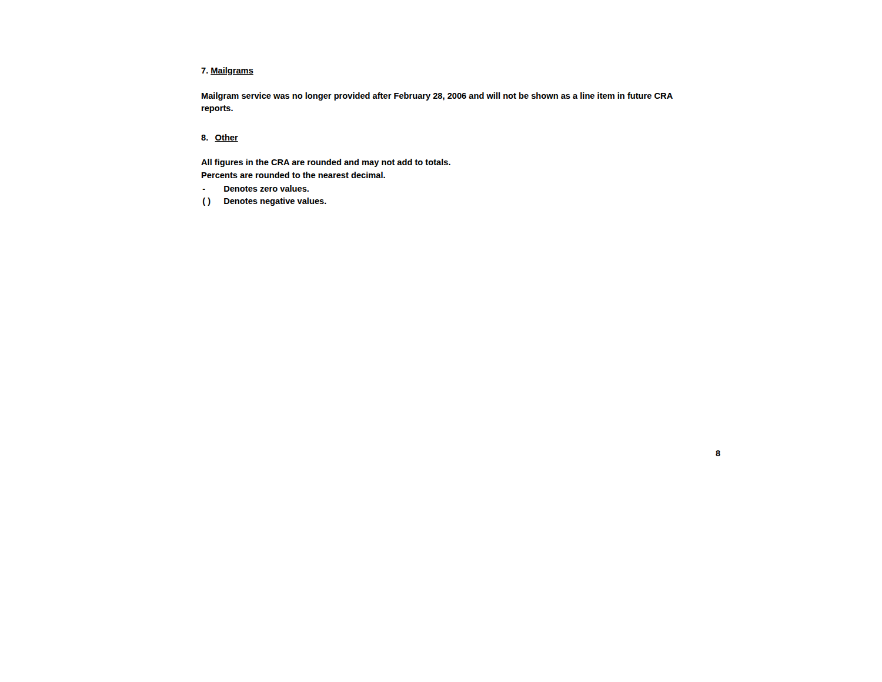7. Mailgrams
Mailgram service was no longer provided after February 28, 2006 and will not be shown as a line item in future CRA reports.
8. Other
All figures in the CRA are rounded and may not add to totals.
Percents are rounded to the nearest decimal.
-Denotes zero values.
( ) Denotes negative values.
8